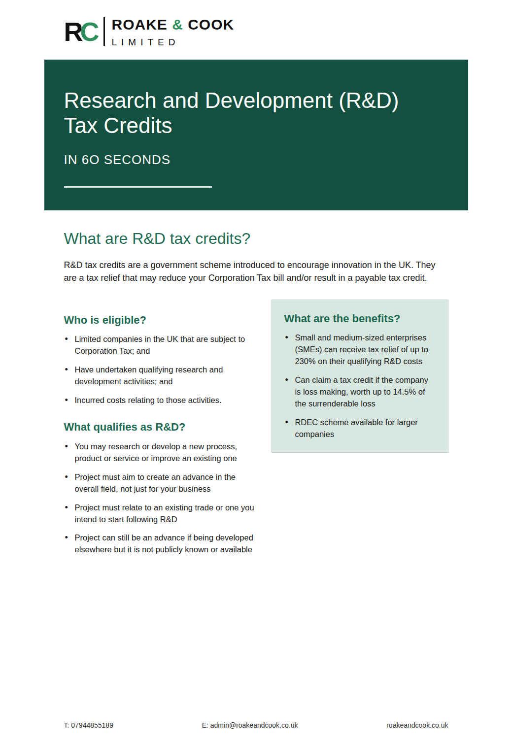RC Roake & Cook Limited
Research and Development (R&D) Tax Credits
IN 6O SECONDS
What are R&D tax credits?
R&D tax credits are a government scheme introduced to encourage innovation in the UK. They are a tax relief that may reduce your Corporation Tax bill and/or result in a payable tax credit.
Who is eligible?
Limited companies in the UK that are subject to Corporation Tax; and
Have undertaken qualifying research and development activities; and
Incurred costs relating to those activities.
What qualifies as R&D?
You may research or develop a new process, product or service or improve an existing one
Project must aim to create an advance in the overall field, not just for your business
Project must relate to an existing trade or one you intend to start following R&D
Project can still be an advance if being developed elsewhere but it is not publicly known or available
What are the benefits?
Small and medium-sized enterprises (SMEs) can receive tax relief of up to 230% on their qualifying R&D costs
Can claim a tax credit if the company is loss making, worth up to 14.5% of the surrenderable loss
RDEC scheme available for larger companies
T: 07944855189 E: admin@roakeandcook.co.uk roakeandcook.co.uk